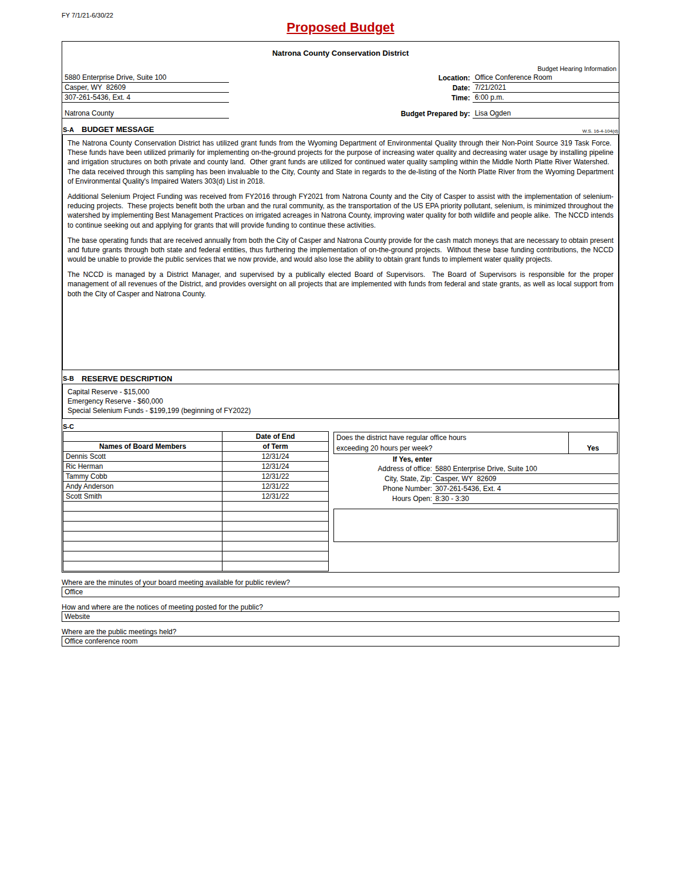FY 7/1/21-6/30/22
Proposed Budget
| Natrona County Conservation District / / / Budget Hearing Information / / 5880 Enterprise Drive, Suite 100 / / Location: / Office Conference Room / / Casper, WY 82609 / / Date: / 7/21/2021 / / 307-261-5436, Ext. 4 / / Time: / 6:00 p.m. / / Natrona County / / Budget Prepared by: / Lisa Ogden / / S-A / BUDGET MESSAGE / W.S. 16-4-104(d) / The Natrona County Conservation District has utilized grant funds from the Wyoming Department of Environmental Quality through their Non-Point Source 319 Task Force. These funds have been utilized primarily for implementing on-the-ground projects for the purpose of increasing water quality and decreasing water usage by installing pipeline and irrigation structures on both private and county land. Other grant funds are utilized for continued water quality sampling within the Middle North Platte River Watershed. The data received through this sampling has been invaluable to the City, County and State in regards to the de-listing of the North Platte River from the Wyoming Department of Environmental Quality's Impaired Waters 303(d) List in 2018. Additional Selenium Project Funding was received from FY2016 through FY2021 from Natrona County and the City of Casper to assist with the implementation of selenium-reducing projects. These projects benefit both the urban and the rural community, as the transportation of the US EPA priority pollutant, selenium, is minimized throughout the watershed by implementing Best Management Practices on irrigated acreages in Natrona County, improving water quality for both wildlife and people alike. The NCCD intends to continue seeking out and applying for grants that will provide funding to continue these activities. The base operating funds that are received annually from both the City of Casper and Natrona County provide for the cash match moneys that are necessary to obtain present and future grants through both state and federal entities, thus furthering the implementation of on-the-ground projects. Without these base funding contributions, the NCCD would be unable to provide the public services that we now provide, and would also lose the ability to obtain grant funds to implement water quality projects. The NCCD is managed by a District Manager, and supervised by a publically elected Board of Supervisors. The Board of Supervisors is responsible for the proper management of all revenues of the District, and provides oversight on all projects that are implemented with funds from federal and state grants, as well as local support from both the City of Casper and Natrona County. / S-B / RESERVE DESCRIPTION / Capital Reserve - $15,000 Emergency Reserve - $60,000 Special Selenium Funds - $199,199 (beginning of FY2022) / S-C / / / / / Date of End / / --- / --- / / Names of Board Members / of Term / / Dennis Scott / 12/31/24 / / Ric Herman / 12/31/24 / / Tammy Cobb / 12/31/22 / / Andy Anderson / 12/31/22 / / Scott Smith / 12/31/22 / / / / Does the district have regular office hours / / / exceeding 20 hours per week? / Yes / / / If Yes, enter / / / Address of office: / 5880 Enterprise Drive, Suite 100 / / City, State, Zip: / Casper, WY 82609 / / Phone Number: / 307-261-5436, Ext. 4 / / Hours Open: / 8:30 - 3:30 / / |
Where are the minutes of your board meeting available for public review?
Office
How and where are the notices of meeting posted for the public?
Website
Where are the public meetings held?
Office conference room